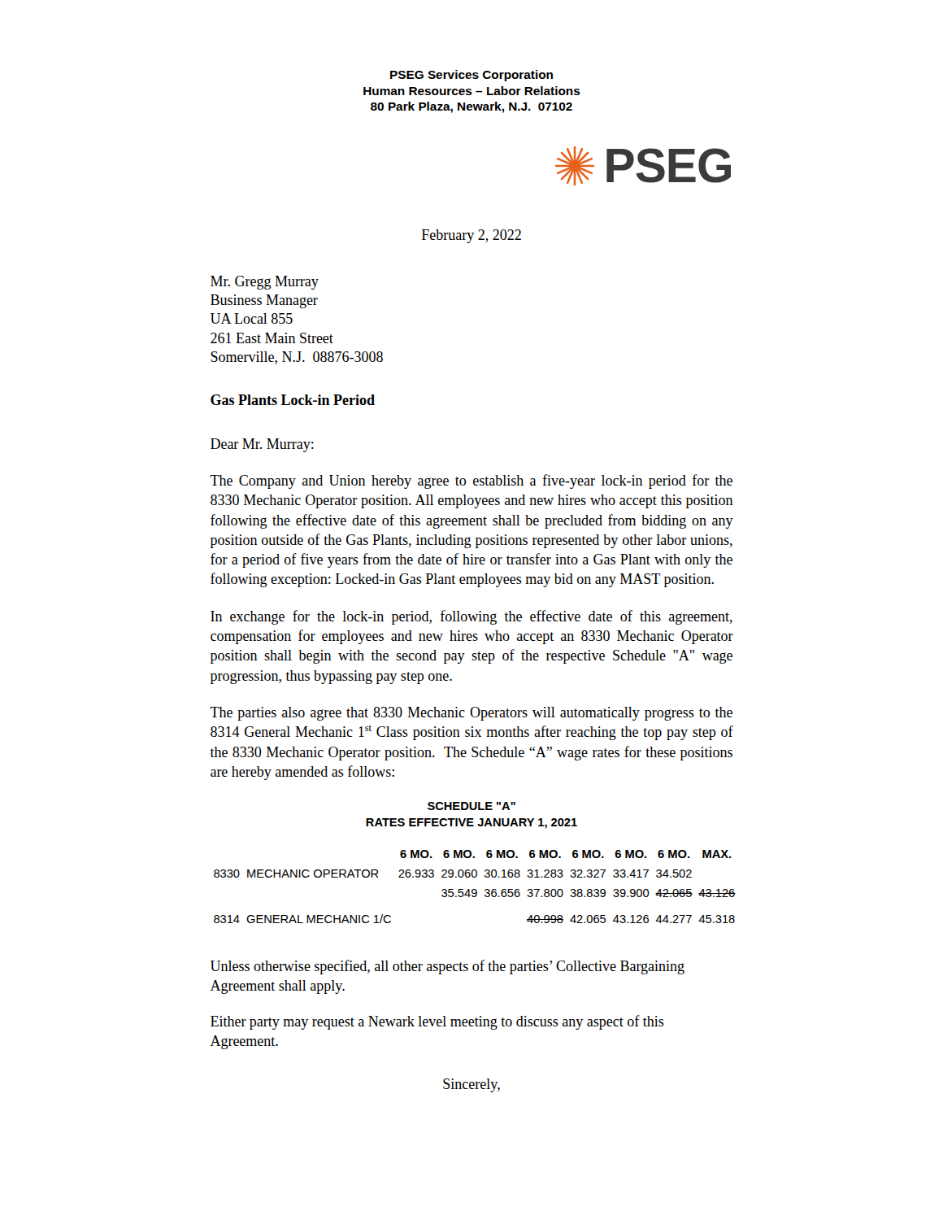PSEG Services Corporation
Human Resources – Labor Relations
80 Park Plaza, Newark, N.J. 07102
PSEG
February 2, 2022
Mr. Gregg Murray
Business Manager
UA Local 855
261 East Main Street
Somerville, N.J. 08876-3008
Gas Plants Lock-in Period
Dear Mr. Murray:
The Company and Union hereby agree to establish a five-year lock-in period for the 8330 Mechanic Operator position. All employees and new hires who accept this position following the effective date of this agreement shall be precluded from bidding on any position outside of the Gas Plants, including positions represented by other labor unions, for a period of five years from the date of hire or transfer into a Gas Plant with only the following exception: Locked-in Gas Plant employees may bid on any MAST position.
In exchange for the lock-in period, following the effective date of this agreement, compensation for employees and new hires who accept an 8330 Mechanic Operator position shall begin with the second pay step of the respective Schedule "A" wage progression, thus bypassing pay step one.
The parties also agree that 8330 Mechanic Operators will automatically progress to the 8314 General Mechanic 1st Class position six months after reaching the top pay step of the 8330 Mechanic Operator position. The Schedule “A” wage rates for these positions are hereby amended as follows:
SCHEDULE "A"
RATES EFFECTIVE JANUARY 1, 2021
| | | 6 MO. | 6 MO. | 6 MO. | 6 MO. | 6 MO. | 6 MO. | 6 MO. | MAX. |
| --- | --- | --- | --- | --- | --- | --- | --- | --- | --- |
| 8330 | MECHANIC OPERATOR | 26.933 | 29.060 | 30.168 | 31.283 | 32.327 | 33.417 | 34.502 | |
| | | | 35.549 | 36.656 | 37.800 | 38.839 | 39.900 | 42.065 | 43.126 |
| 8314 | GENERAL MECHANIC 1/C | | | | 40.998 | 42.065 | 43.126 | 44.277 | 45.318 |
Unless otherwise specified, all other aspects of the parties’ Collective Bargaining Agreement shall apply.
Either party may request a Newark level meeting to discuss any aspect of this Agreement.
Sincerely,